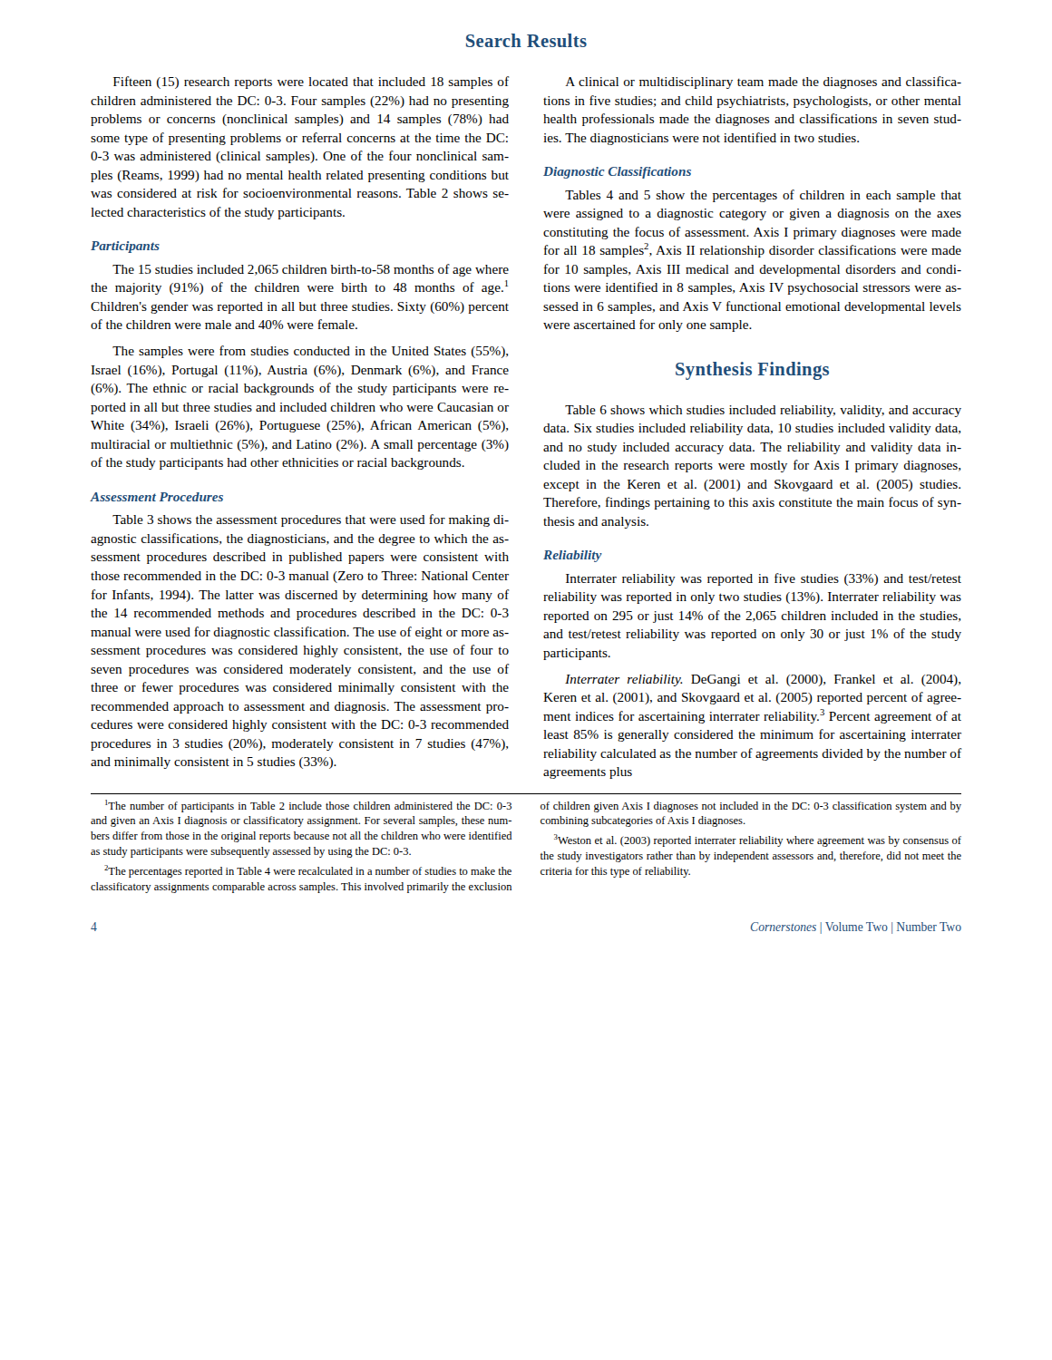Search Results
Fifteen (15) research reports were located that included 18 samples of children administered the DC: 0-3. Four samples (22%) had no presenting problems or concerns (nonclinical samples) and 14 samples (78%) had some type of presenting problems or referral concerns at the time the DC: 0-3 was administered (clinical samples). One of the four nonclinical samples (Reams, 1999) had no mental health related presenting conditions but was considered at risk for socioenvironmental reasons. Table 2 shows selected characteristics of the study participants.
Participants
The 15 studies included 2,065 children birth-to-58 months of age where the majority (91%) of the children were birth to 48 months of age.1 Children's gender was reported in all but three studies. Sixty (60%) percent of the children were male and 40% were female.
The samples were from studies conducted in the United States (55%), Israel (16%), Portugal (11%), Austria (6%), Denmark (6%), and France (6%). The ethnic or racial backgrounds of the study participants were reported in all but three studies and included children who were Caucasian or White (34%), Israeli (26%), Portuguese (25%), African American (5%), multiracial or multiethnic (5%), and Latino (2%). A small percentage (3%) of the study participants had other ethnicities or racial backgrounds.
Assessment Procedures
Table 3 shows the assessment procedures that were used for making diagnostic classifications, the diagnosticians, and the degree to which the assessment procedures described in published papers were consistent with those recommended in the DC: 0-3 manual (Zero to Three: National Center for Infants, 1994). The latter was discerned by determining how many of the 14 recommended methods and procedures described in the DC: 0-3 manual were used for diagnostic classification. The use of eight or more assessment procedures was considered highly consistent, the use of four to seven procedures was considered moderately consistent, and the use of three or fewer procedures was considered minimally consistent with the recommended approach to assessment and diagnosis. The assessment procedures were considered highly consistent with the DC: 0-3 recommended procedures in 3 studies (20%), moderately consistent in 7 studies (47%), and minimally consistent in 5 studies (33%).
A clinical or multidisciplinary team made the diagnoses and classifications in five studies; and child psychiatrists, psychologists, or other mental health professionals made the diagnoses and classifications in seven studies. The diagnosticians were not identified in two studies.
Diagnostic Classifications
Tables 4 and 5 show the percentages of children in each sample that were assigned to a diagnostic category or given a diagnosis on the axes constituting the focus of assessment. Axis I primary diagnoses were made for all 18 samples2, Axis II relationship disorder classifications were made for 10 samples, Axis III medical and developmental disorders and conditions were identified in 8 samples, Axis IV psychosocial stressors were assessed in 6 samples, and Axis V functional emotional developmental levels were ascertained for only one sample.
Synthesis Findings
Table 6 shows which studies included reliability, validity, and accuracy data. Six studies included reliability data, 10 studies included validity data, and no study included accuracy data. The reliability and validity data included in the research reports were mostly for Axis I primary diagnoses, except in the Keren et al. (2001) and Skovgaard et al. (2005) studies. Therefore, findings pertaining to this axis constitute the main focus of synthesis and analysis.
Reliability
Interrater reliability was reported in five studies (33%) and test/retest reliability was reported in only two studies (13%). Interrater reliability was reported on 295 or just 14% of the 2,065 children included in the studies, and test/retest reliability was reported on only 30 or just 1% of the study participants.
Interrater reliability. DeGangi et al. (2000), Frankel et al. (2004), Keren et al. (2001), and Skovgaard et al. (2005) reported percent of agreement indices for ascertaining interrater reliability.3 Percent agreement of at least 85% is generally considered the minimum for ascertaining interrater reliability calculated as the number of agreements divided by the number of agreements plus
1The number of participants in Table 2 include those children administered the DC: 0-3 and given an Axis I diagnosis or classificatory assignment. For several samples, these numbers differ from those in the original reports because not all the children who were identified as study participants were subsequently assessed by using the DC: 0-3.
2The percentages reported in Table 4 were recalculated in a number of studies to make the classificatory assignments comparable across samples. This involved primarily the exclusion of children given Axis I diagnoses not included in the DC: 0-3 classification system and by combining subcategories of Axis I diagnoses.
3Weston et al. (2003) reported interrater reliability where agreement was by consensus of the study investigators rather than by independent assessors and, therefore, did not meet the criteria for this type of reliability.
4 Cornerstones | Volume Two | Number Two